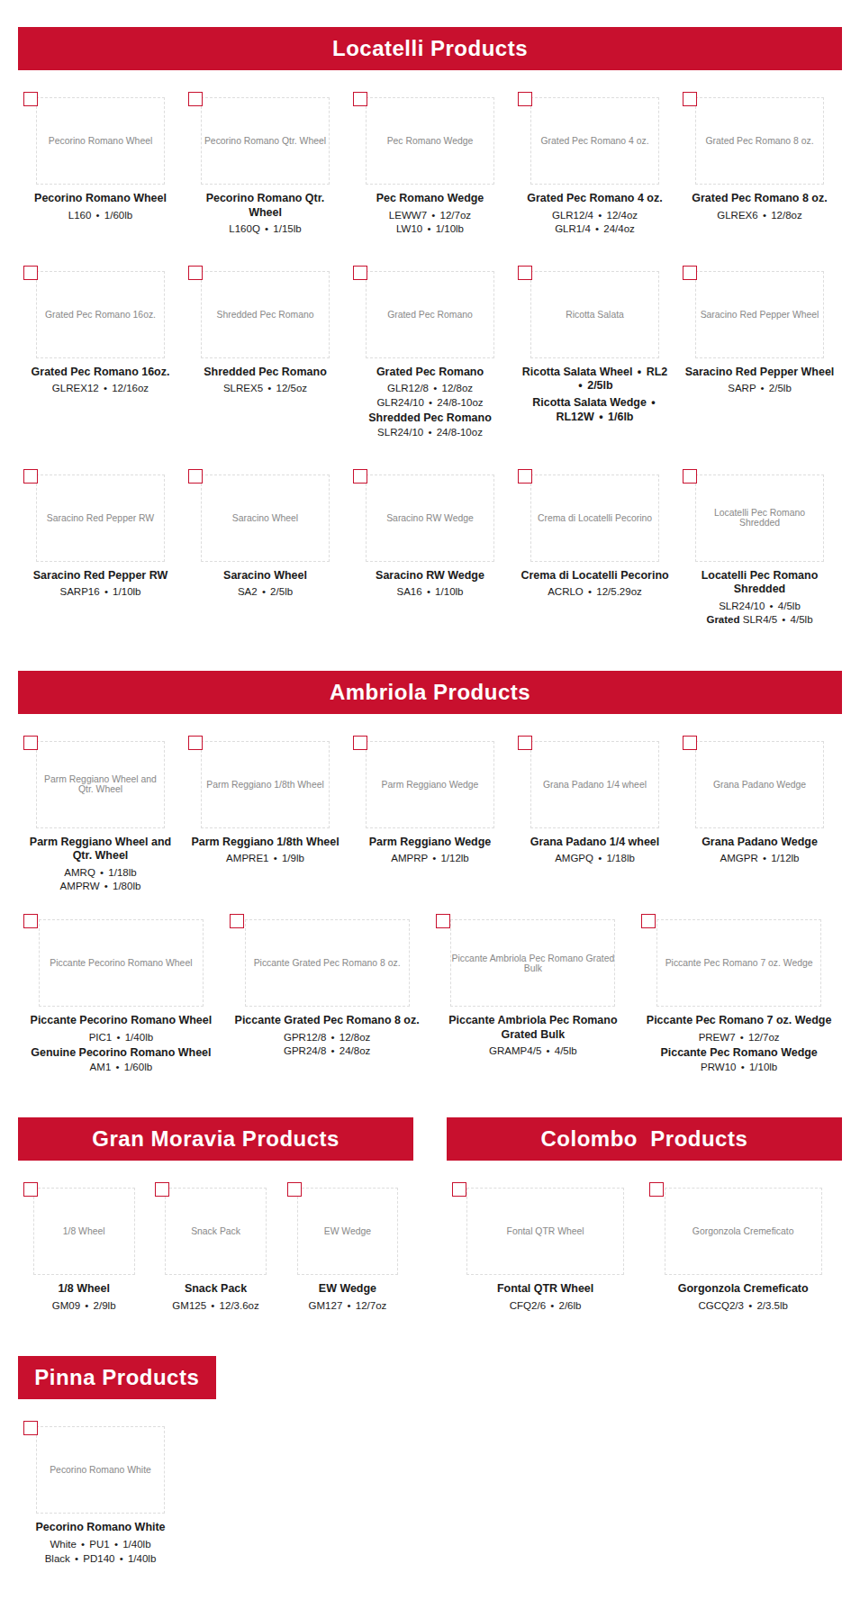Locatelli Products
Pecorino Romano Wheel
Pecorino Romano Wheel
L160 • 1/60lb
Pecorino Romano Qtr. Wheel
Pecorino Romano Qtr. Wheel
L160Q • 1/15lb
Pec Romano Wedge
Pec Romano Wedge
LEWW7 • 12/7oz
LW10 • 1/10lb
Grated Pec Romano 4 oz.
Grated Pec Romano 4 oz.
GLR12/4 • 12/4oz
GLR1/4 • 24/4oz
Grated Pec Romano 8 oz.
Grated Pec Romano 8 oz.
GLREX6 • 12/8oz
Grated Pec Romano 16oz.
Grated Pec Romano 16oz.
GLREX12 • 12/16oz
Shredded Pec Romano
Shredded Pec Romano
SLREX5 • 12/5oz
Grated Pec Romano
Grated Pec Romano
GLR12/8 • 12/8oz
GLR24/10 • 24/8-10oz
Shredded Pec Romano
SLR24/10 • 24/8-10oz
Ricotta Salata
Ricotta Salata Wheel • RL2 • 2/5lb
Ricotta Salata Wedge • RL12W • 1/6lb
Saracino Red Pepper Wheel
Saracino Red Pepper Wheel
SARP • 2/5lb
Saracino Red Pepper RW
Saracino Red Pepper RW
SARP16 • 1/10lb
Saracino Wheel
Saracino Wheel
SA2 • 2/5lb
Saracino RW Wedge
Saracino RW Wedge
SA16 • 1/10lb
Crema di Locatelli Pecorino
Crema di Locatelli Pecorino
ACRLO • 12/5.29oz
Locatelli Pec Romano Shredded
Locatelli Pec Romano Shredded
SLR24/10 • 4/5lb
Grated SLR4/5 • 4/5lb
Ambriola Products
Parm Reggiano Wheel and Qtr. Wheel
Parm Reggiano Wheel and Qtr. Wheel
AMRQ • 1/18lb
AMPRW • 1/80lb
Parm Reggiano 1/8th Wheel
Parm Reggiano 1/8th Wheel
AMPRE1 • 1/9lb
Parm Reggiano Wedge
Parm Reggiano Wedge
AMPRP • 1/12lb
Grana Padano 1/4 wheel
Grana Padano 1/4 wheel
AMGPQ • 1/18lb
Grana Padano Wedge
Grana Padano Wedge
AMGPR • 1/12lb
Piccante Pecorino Romano Wheel
Piccante Pecorino Romano Wheel
PIC1 • 1/40lb
Genuine Pecorino Romano Wheel
AM1 • 1/60lb
Piccante Grated Pec Romano 8 oz.
Piccante Grated Pec Romano 8 oz.
GPR12/8 • 12/8oz
GPR24/8 • 24/8oz
Piccante Ambriola Pec Romano Grated Bulk
Piccante Ambriola Pec Romano
Grated Bulk
GRAMP4/5 • 4/5lb
Piccante Pec Romano 7 oz. Wedge
Piccante Pec Romano 7 oz. Wedge
PREW7 • 12/7oz
Piccante Pec Romano Wedge
PRW10 • 1/10lb
Gran Moravia Products
1/8 Wheel
1/8 Wheel
GM09 • 2/9lb
Snack Pack
Snack Pack
GM125 • 12/3.6oz
EW Wedge
EW Wedge
GM127 • 12/7oz
Colombo Products
Fontal QTR Wheel
Fontal QTR Wheel
CFQ2/6 • 2/6lb
Gorgonzola Cremeficato
Gorgonzola Cremeficato
CGCQ2/3 • 2/3.5lb
Pinna Products
Pecorino Romano White
Pecorino Romano White
White • PU1 • 1/40lb
Black • PD140 • 1/40lb